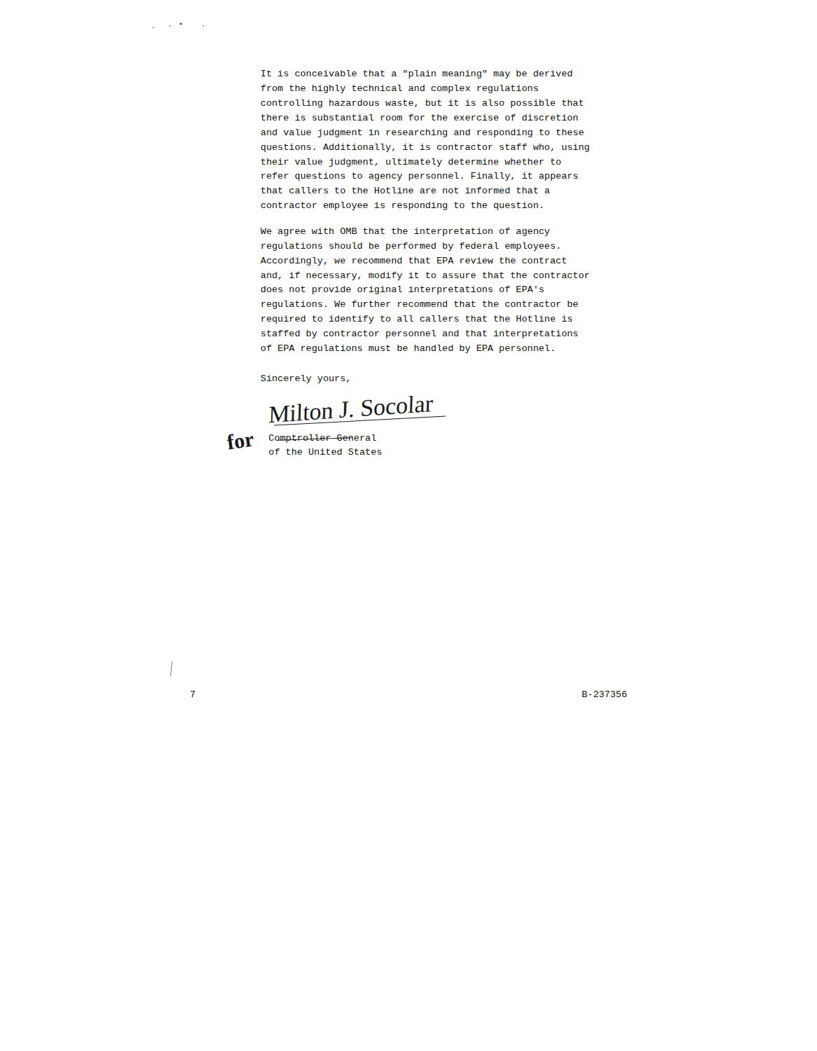. . ‣ .
It is conceivable that a "plain meaning" may be derived from the highly technical and complex regulations controlling hazardous waste, but it is also possible that there is substantial room for the exercise of discretion and value judgment in researching and responding to these questions. Additionally, it is contractor staff who, using their value judgment, ultimately determine whether to refer questions to agency personnel. Finally, it appears that callers to the Hotline are not informed that a contractor employee is responding to the question.
We agree with OMB that the interpretation of agency regulations should be performed by federal employees. Accordingly, we recommend that EPA review the contract and, if necessary, modify it to assure that the contractor does not provide original interpretations of EPA's regulations. We further recommend that the contractor be required to identify to all callers that the Hotline is staffed by contractor personnel and that interpretations of EPA regulations must be handled by EPA personnel.
Sincerely yours,
   
for
Milton J. Socolar
Comptroller General
of the United States
  
  
   
7 B-237356